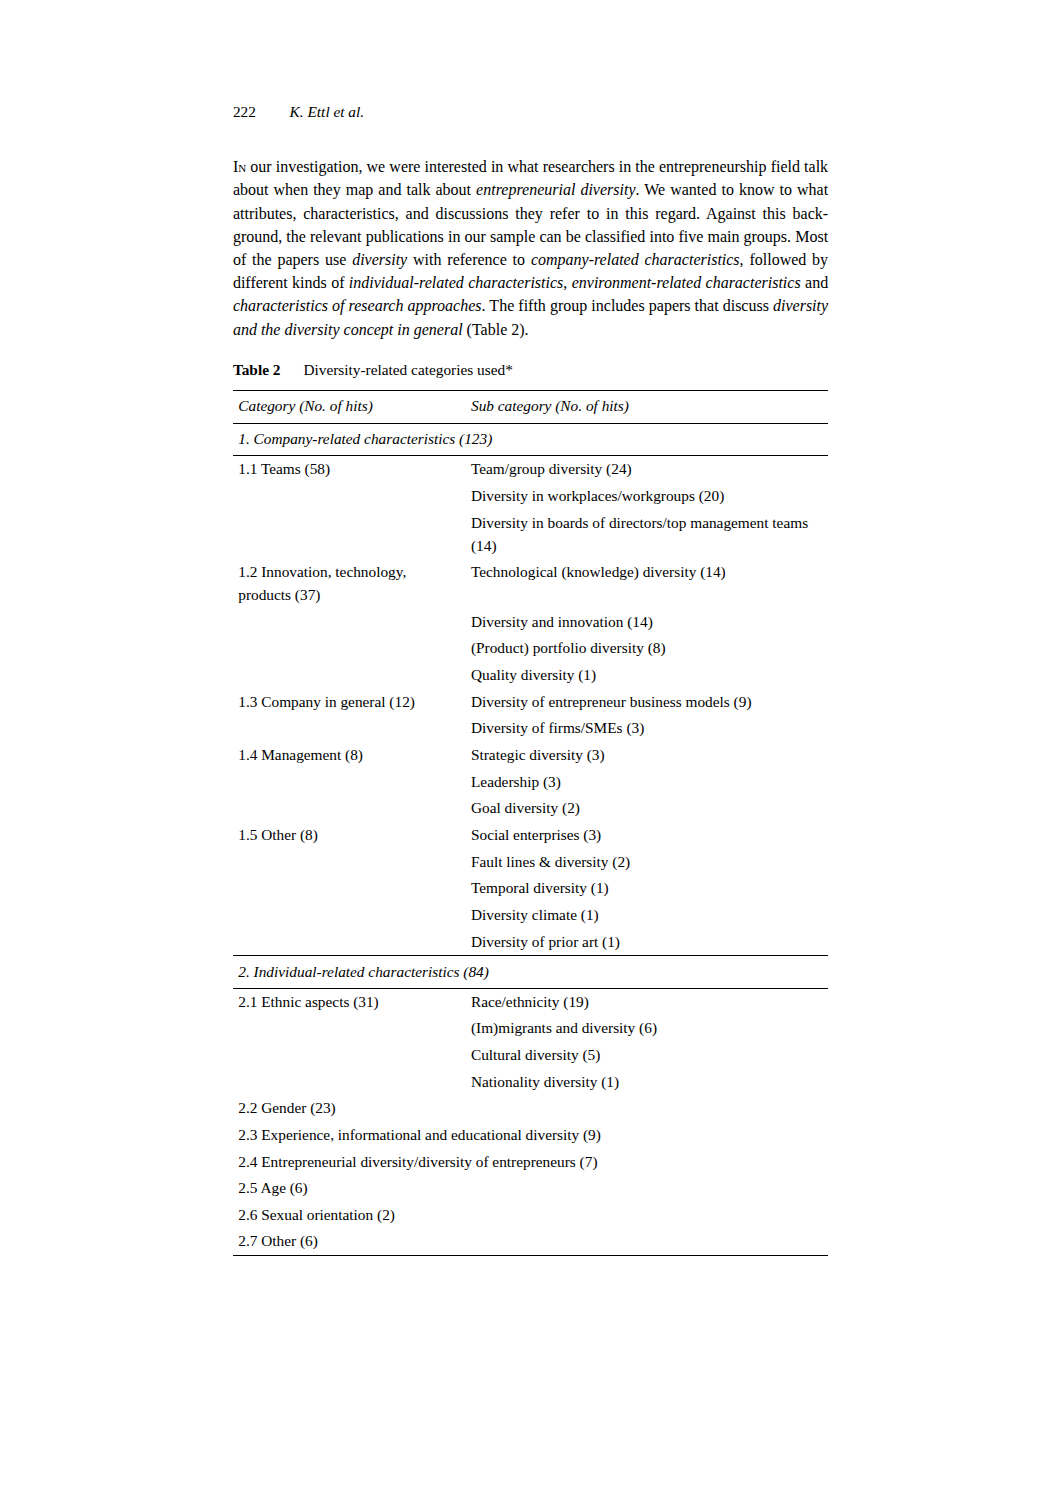222 K. Ettl et al.
In our investigation, we were interested in what researchers in the entrepreneurship field talk about when they map and talk about entrepreneurial diversity. We wanted to know to what attributes, characteristics, and discussions they refer to in this regard. Against this background, the relevant publications in our sample can be classified into five main groups. Most of the papers use diversity with reference to company-related characteristics, followed by different kinds of individual-related characteristics, environment-related characteristics and characteristics of research approaches. The fifth group includes papers that discuss diversity and the diversity concept in general (Table 2).
Table 2 Diversity-related categories used*
| Category (No. of hits) | Sub category (No. of hits) |
| 1. Company-related characteristics (123) |
| 1.1 Teams (58) | Team/group diversity (24) |
| | Diversity in workplaces/workgroups (20) |
| | Diversity in boards of directors/top management teams (14) |
| 1.2 Innovation, technology, products (37) | Technological (knowledge) diversity (14) |
| | Diversity and innovation (14) |
| | (Product) portfolio diversity (8) |
| | Quality diversity (1) |
| 1.3 Company in general (12) | Diversity of entrepreneur business models (9) |
| | Diversity of firms/SMEs (3) |
| 1.4 Management (8) | Strategic diversity (3) |
| | Leadership (3) |
| | Goal diversity (2) |
| 1.5 Other (8) | Social enterprises (3) |
| | Fault lines & diversity (2) |
| | Temporal diversity (1) |
| | Diversity climate (1) |
| | Diversity of prior art (1) |
| 2. Individual-related characteristics (84) |
| 2.1 Ethnic aspects (31) | Race/ethnicity (19) |
| | (Im)migrants and diversity (6) |
| | Cultural diversity (5) |
| | Nationality diversity (1) |
| 2.2 Gender (23) |
| 2.3 Experience, informational and educational diversity (9) |
| 2.4 Entrepreneurial diversity/diversity of entrepreneurs (7) |
| 2.5 Age (6) |
| 2.6 Sexual orientation (2) |
| 2.7 Other (6) |